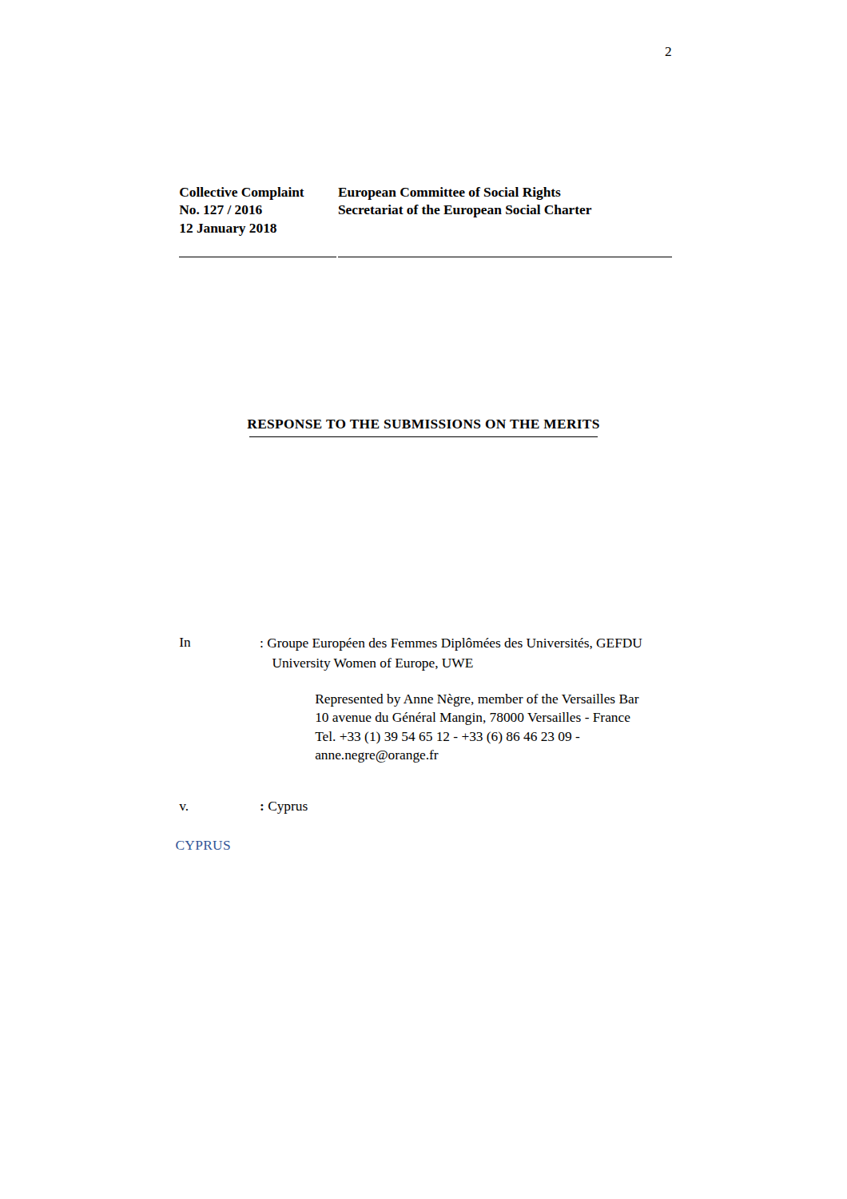2
| Collective Complaint No. 127 / 2016 12 January 2018 | European Committee of Social Rights Secretariat of the European Social Charter |
RESPONSE TO THE SUBMISSIONS ON THE MERITS
| In | : Groupe Européen des Femmes Diplômées des Universités, GEFDU University Women of Europe, UWE Represented by Anne Nègre, member of the Versailles Bar 10 avenue du Général Mangin, 78000 Versailles - France Tel. +33 (1) 39 54 65 12 - +33 (6) 86 46 23 09 - anne.negre@orange.fr |
| v. | : Cyprus |
CYPRUS